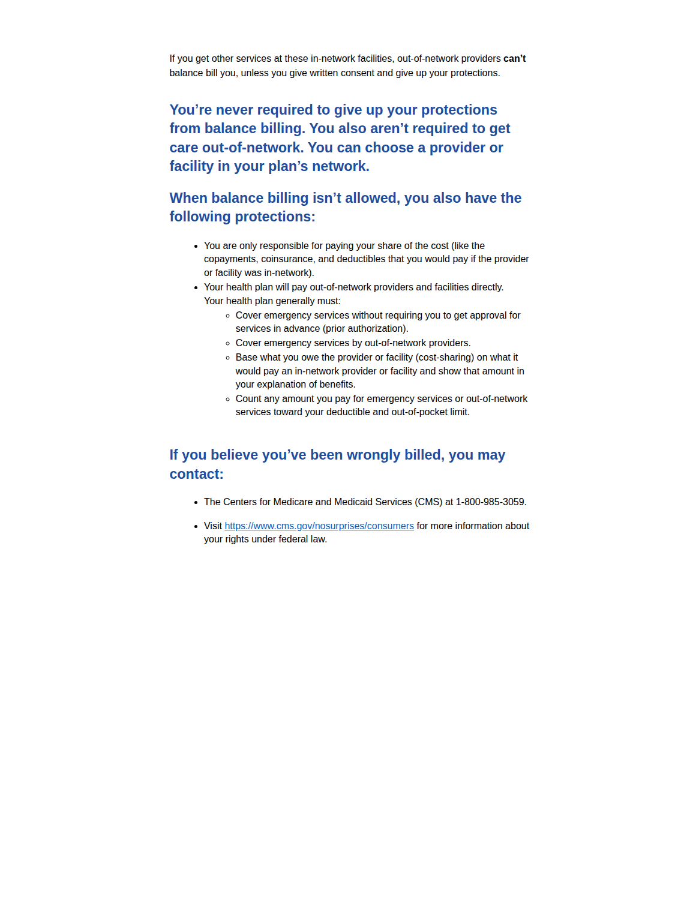If you get other services at these in-network facilities, out-of-network providers can’t balance bill you, unless you give written consent and give up your protections.
You’re never required to give up your protections from balance billing. You also aren’t required to get care out-of-network. You can choose a provider or facility in your plan’s network.
When balance billing isn’t allowed, you also have the following protections:
You are only responsible for paying your share of the cost (like the copayments, coinsurance, and deductibles that you would pay if the provider or facility was in-network).
Your health plan will pay out-of-network providers and facilities directly.
Your health plan generally must:
Cover emergency services without requiring you to get approval for services in advance (prior authorization).
Cover emergency services by out-of-network providers.
Base what you owe the provider or facility (cost-sharing) on what it would pay an in-network provider or facility and show that amount in your explanation of benefits.
Count any amount you pay for emergency services or out-of-network services toward your deductible and out-of-pocket limit.
If you believe you’ve been wrongly billed, you may contact:
The Centers for Medicare and Medicaid Services (CMS) at 1-800-985-3059.
Visit https://www.cms.gov/nosurprises/consumers for more information about your rights under federal law.